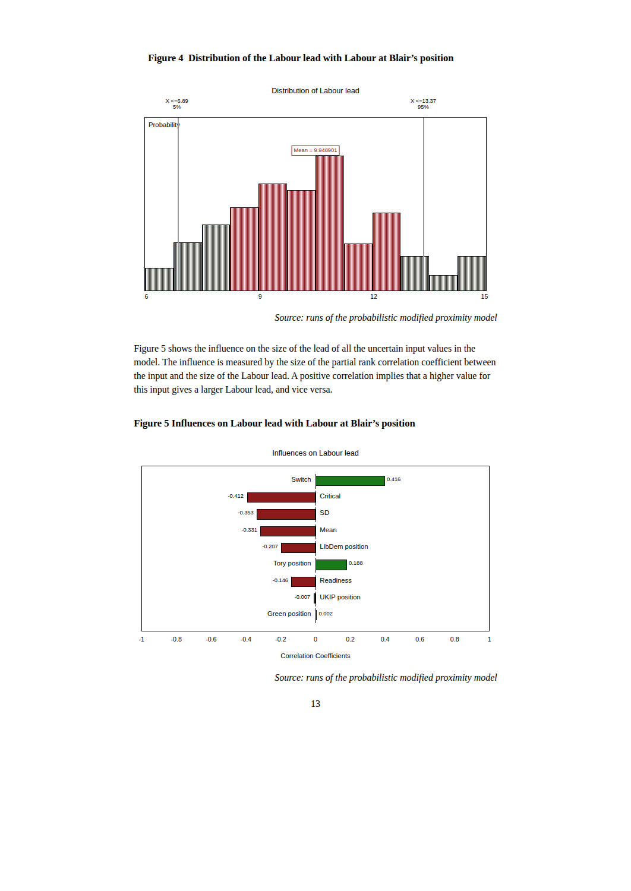Figure 4 Distribution of the Labour lead with Labour at Blair’s position
Distribution of Labour lead
X <=6.89
5%
X <=13.37
95%
Probability
Mean = 9.948901
6 9 12 15
Source: runs of the probabilistic modified proximity model
Figure 5 shows the influence on the size of the lead of all the uncertain input values in the model. The influence is measured by the size of the partial rank correlation coefficient between the input and the size of the Labour lead. A positive correlation implies that a higher value for this input gives a larger Labour lead, and vice versa.
Figure 5 Influences on Labour lead with Labour at Blair’s position
Influences on Labour lead
Switch
0.416
Critical
-0.412
SD
-0.353
Mean
-0.331
LibDem position
-0.207
Tory position
0.188
Readiness
-0.146
UKIP position
-0.007
Green position
0.002
-1 -0.8 -0.6 -0.4 -0.2 0 0.2 0.4 0.6 0.8 1
Correlation Coefficients
Source: runs of the probabilistic modified proximity model
13